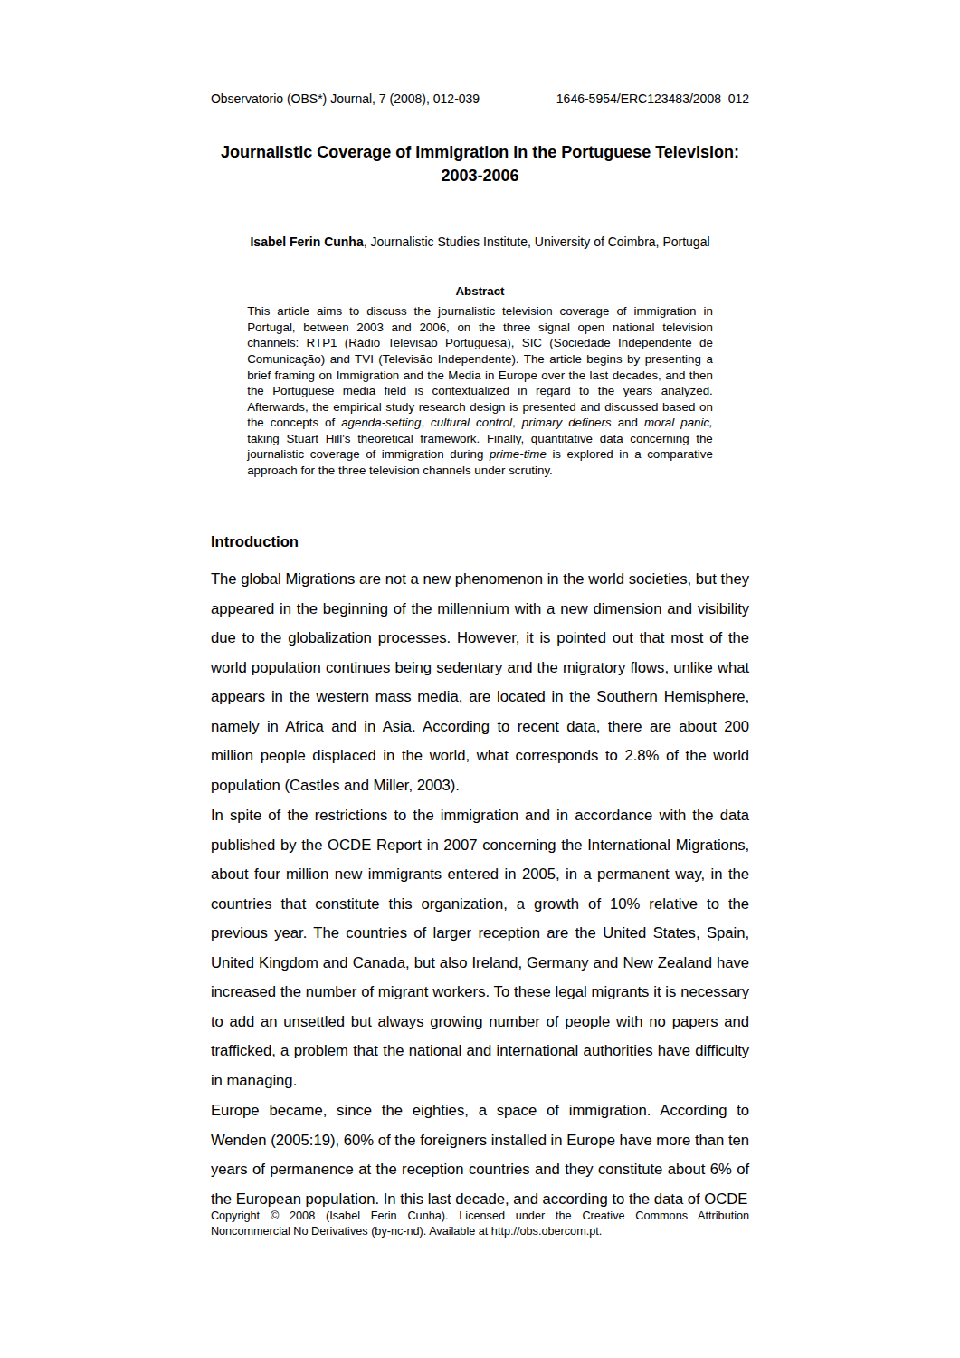Observatorio (OBS*) Journal, 7 (2008), 012-039 1646-5954/ERC123483/2008 012
Journalistic Coverage of Immigration in the Portuguese Television:
2003-2006
Isabel Ferin Cunha, Journalistic Studies Institute, University of Coimbra, Portugal
Abstract
This article aims to discuss the journalistic television coverage of immigration in Portugal, between 2003 and 2006, on the three signal open national television channels: RTP1 (Rádio Televisão Portuguesa), SIC (Sociedade Independente de Comunicação) and TVI (Televisão Independente). The article begins by presenting a brief framing on Immigration and the Media in Europe over the last decades, and then the Portuguese media field is contextualized in regard to the years analyzed. Afterwards, the empirical study research design is presented and discussed based on the concepts of agenda-setting, cultural control, primary definers and moral panic, taking Stuart Hill's theoretical framework. Finally, quantitative data concerning the journalistic coverage of immigration during prime-time is explored in a comparative approach for the three television channels under scrutiny.
Introduction
The global Migrations are not a new phenomenon in the world societies, but they appeared in the beginning of the millennium with a new dimension and visibility due to the globalization processes. However, it is pointed out that most of the world population continues being sedentary and the migratory flows, unlike what appears in the western mass media, are located in the Southern Hemisphere, namely in Africa and in Asia. According to recent data, there are about 200 million people displaced in the world, what corresponds to 2.8% of the world population (Castles and Miller, 2003).
In spite of the restrictions to the immigration and in accordance with the data published by the OCDE Report in 2007 concerning the International Migrations, about four million new immigrants entered in 2005, in a permanent way, in the countries that constitute this organization, a growth of 10% relative to the previous year. The countries of larger reception are the United States, Spain, United Kingdom and Canada, but also Ireland, Germany and New Zealand have increased the number of migrant workers. To these legal migrants it is necessary to add an unsettled but always growing number of people with no papers and trafficked, a problem that the national and international authorities have difficulty in managing.
Europe became, since the eighties, a space of immigration. According to Wenden (2005:19), 60% of the foreigners installed in Europe have more than ten years of permanence at the reception countries and they constitute about 6% of the European population. In this last decade, and according to the data of OCDE
Copyright © 2008 (Isabel Ferin Cunha). Licensed under the Creative Commons Attribution Noncommercial No Derivatives (by-nc-nd). Available at http://obs.obercom.pt.